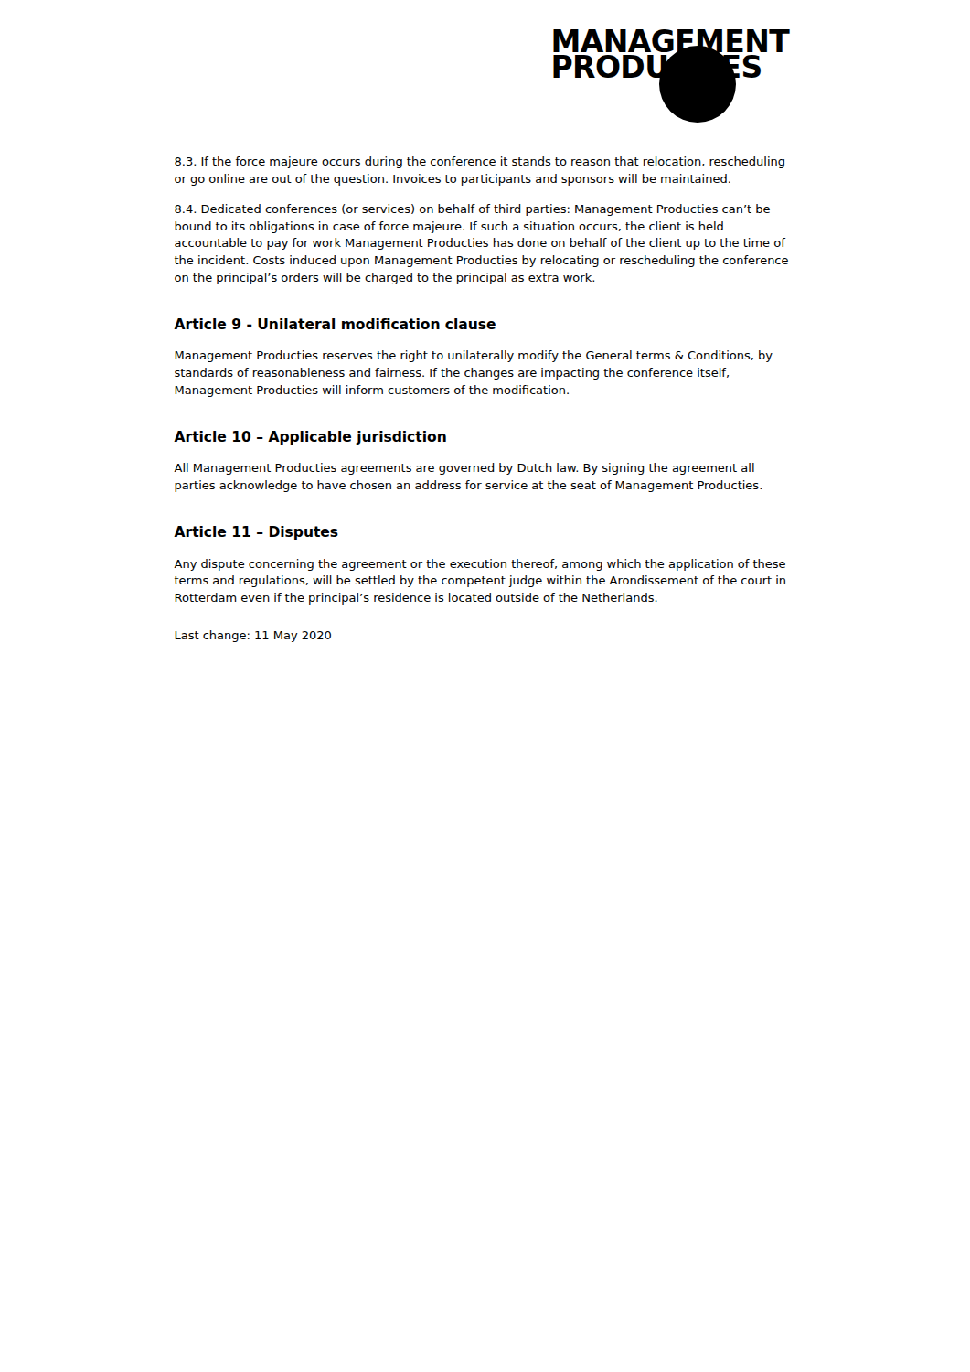MANAGEMENTPRODUCTIES
8.3. If the force majeure occurs during the conference it stands to reason that relocation, rescheduling or go online are out of the question. Invoices to participants and sponsors will be maintained.
8.4. Dedicated conferences (or services) on behalf of third parties: Management Producties can’t be bound to its obligations in case of force majeure. If such a situation occurs, the client is held accountable to pay for work Management Producties has done on behalf of the client up to the time of the incident. Costs induced upon Management Producties by relocating or rescheduling the conference on the principal’s orders will be charged to the principal as extra work.
Article 9 - Unilateral modification clause
Management Producties reserves the right to unilaterally modify the General terms & Conditions, by standards of reasonableness and fairness. If the changes are impacting the conference itself, Management Producties will inform customers of the modification.
Article 10 – Applicable jurisdiction
All Management Producties agreements are governed by Dutch law. By signing the agreement all parties acknowledge to have chosen an address for service at the seat of Management Producties.
Article 11 – Disputes
Any dispute concerning the agreement or the execution thereof, among which the application of these terms and regulations, will be settled by the competent judge within the Arondissement of the court in Rotterdam even if the principal’s residence is located outside of the Netherlands.
Last change: 11 May 2020